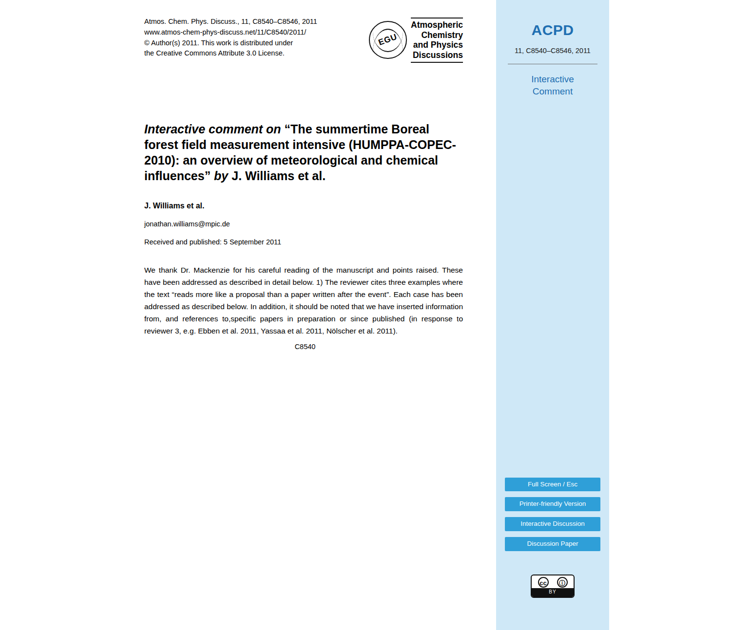ACPD
11, C8540–C8546, 2011
Interactive
Comment
Full Screen / Esc Printer-friendly Version Interactive Discussion Discussion Paper
cc
ⓘ
BY
Atmos. Chem. Phys. Discuss., 11, C8540–C8546, 2011
www.atmos-chem-phys-discuss.net/11/C8540/2011/
© Author(s) 2011. This work is distributed under
the Creative Commons Attribute 3.0 License.
Atmospheric
Chemistry
and Physics
Discussions
Interactive comment on “The summertime Boreal forest field measurement intensive (HUMPPA-COPEC-2010): an overview of meteorological and chemical influences” by J. Williams et al.
J. Williams et al.
jonathan.williams@mpic.de
Received and published: 5 September 2011
We thank Dr. Mackenzie for his careful reading of the manuscript and points raised. These have been addressed as described in detail below. 1) The reviewer cites three examples where the text “reads more like a proposal than a paper written after the event”. Each case has been addressed as described below. In addition, it should be noted that we have inserted information from, and references to,specific papers in preparation or since published (in response to reviewer 3, e.g. Ebben et al. 2011, Yassaa et al. 2011, Nölscher et al. 2011).
C8540